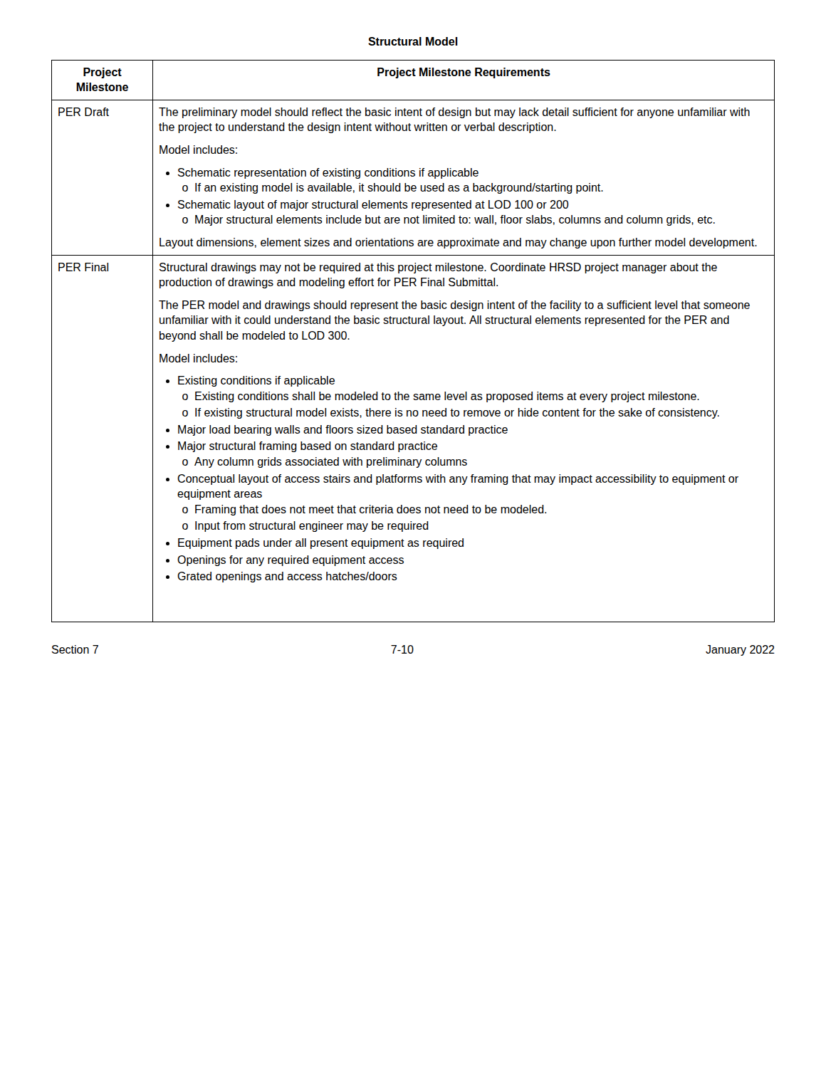Structural Model
| Project Milestone | Project Milestone Requirements |
| --- | --- |
| PER Draft | The preliminary model should reflect the basic intent of design but may lack detail sufficient for anyone unfamiliar with the project to understand the design intent without written or verbal description. Model includes: Schematic representation of existing conditions if applicable If an existing model is available, it should be used as a background/starting point. Schematic layout of major structural elements represented at LOD 100 or 200 Major structural elements include but are not limited to: wall, floor slabs, columns and column grids, etc. Layout dimensions, element sizes and orientations are approximate and may change upon further model development. |
| PER Final | Structural drawings may not be required at this project milestone. Coordinate HRSD project manager about the production of drawings and modeling effort for PER Final Submittal. The PER model and drawings should represent the basic design intent of the facility to a sufficient level that someone unfamiliar with it could understand the basic structural layout. All structural elements represented for the PER and beyond shall be modeled to LOD 300. Model includes: Existing conditions if applicable Existing conditions shall be modeled to the same level as proposed items at every project milestone. If existing structural model exists, there is no need to remove or hide content for the sake of consistency. Major load bearing walls and floors sized based standard practice Major structural framing based on standard practice Any column grids associated with preliminary columns Conceptual layout of access stairs and platforms with any framing that may impact accessibility to equipment or equipment areas Framing that does not meet that criteria does not need to be modeled. Input from structural engineer may be required Equipment pads under all present equipment as required Openings for any required equipment access Grated openings and access hatches/doors |
Section 7 7-10 January 2022